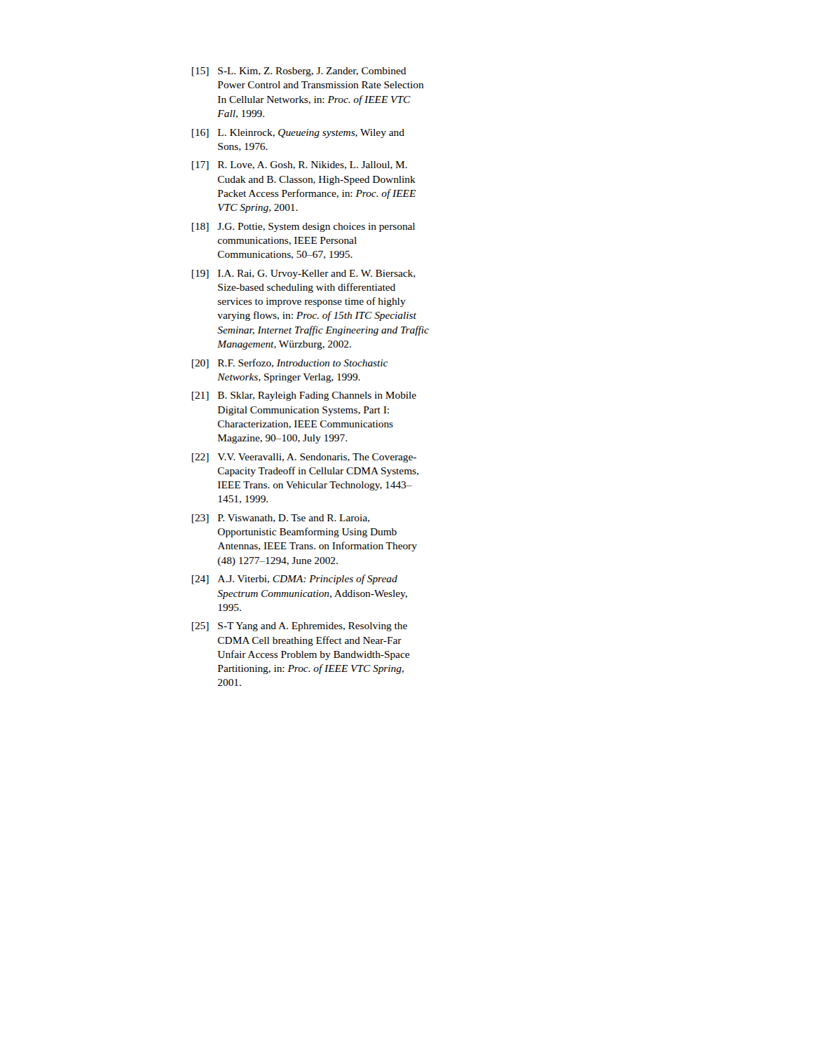[15] S-L. Kim, Z. Rosberg, J. Zander, Combined Power Control and Transmission Rate Selection In Cellular Networks, in: Proc. of IEEE VTC Fall, 1999.
[16] L. Kleinrock, Queueing systems, Wiley and Sons, 1976.
[17] R. Love, A. Gosh, R. Nikides, L. Jalloul, M. Cudak and B. Classon, High-Speed Downlink Packet Access Performance, in: Proc. of IEEE VTC Spring, 2001.
[18] J.G. Pottie, System design choices in personal communications, IEEE Personal Communications, 50–67, 1995.
[19] I.A. Rai, G. Urvoy-Keller and E. W. Biersack, Size-based scheduling with differentiated services to improve response time of highly varying flows, in: Proc. of 15th ITC Specialist Seminar, Internet Traffic Engineering and Traffic Management, Würzburg, 2002.
[20] R.F. Serfozo, Introduction to Stochastic Networks, Springer Verlag, 1999.
[21] B. Sklar, Rayleigh Fading Channels in Mobile Digital Communication Systems, Part I: Characterization, IEEE Communications Magazine, 90–100, July 1997.
[22] V.V. Veeravalli, A. Sendonaris, The Coverage-Capacity Tradeoff in Cellular CDMA Systems, IEEE Trans. on Vehicular Technology, 1443–1451, 1999.
[23] P. Viswanath, D. Tse and R. Laroia, Opportunistic Beamforming Using Dumb Antennas, IEEE Trans. on Information Theory (48) 1277–1294, June 2002.
[24] A.J. Viterbi, CDMA: Principles of Spread Spectrum Communication, Addison-Wesley, 1995.
[25] S-T Yang and A. Ephremides, Resolving the CDMA Cell breathing Effect and Near-Far Unfair Access Problem by Bandwidth-Space Partitioning, in: Proc. of IEEE VTC Spring, 2001.